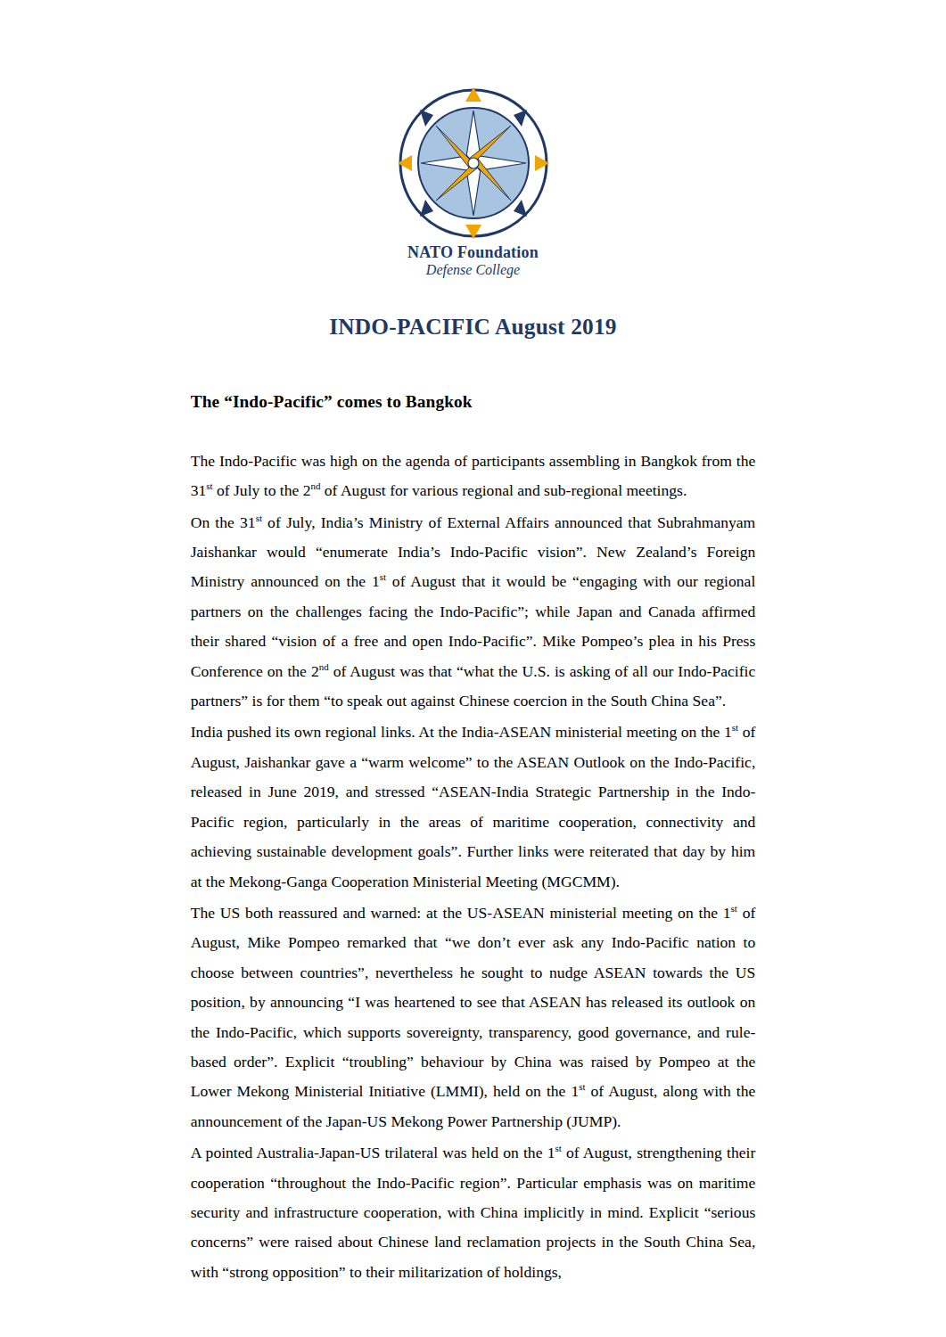NATO Foundation
Defense College
INDO-PACIFIC August 2019
The “Indo-Pacific” comes to Bangkok
The Indo-Pacific was high on the agenda of participants assembling in Bangkok from the 31st of July to the 2nd of August for various regional and sub-regional meetings.
On the 31st of July, India’s Ministry of External Affairs announced that Subrahmanyam Jaishankar would “enumerate India’s Indo-Pacific vision”. New Zealand’s Foreign Ministry announced on the 1st of August that it would be “engaging with our regional partners on the challenges facing the Indo-Pacific”; while Japan and Canada affirmed their shared “vision of a free and open Indo-Pacific”. Mike Pompeo’s plea in his Press Conference on the 2nd of August was that “what the U.S. is asking of all our Indo-Pacific partners” is for them “to speak out against Chinese coercion in the South China Sea”.
India pushed its own regional links. At the India-ASEAN ministerial meeting on the 1st of August, Jaishankar gave a “warm welcome” to the ASEAN Outlook on the Indo-Pacific, released in June 2019, and stressed “ASEAN-India Strategic Partnership in the Indo-Pacific region, particularly in the areas of maritime cooperation, connectivity and achieving sustainable development goals”. Further links were reiterated that day by him at the Mekong-Ganga Cooperation Ministerial Meeting (MGCMM).
The US both reassured and warned: at the US-ASEAN ministerial meeting on the 1st of August, Mike Pompeo remarked that “we don’t ever ask any Indo-Pacific nation to choose between countries”, nevertheless he sought to nudge ASEAN towards the US position, by announcing “I was heartened to see that ASEAN has released its outlook on the Indo-Pacific, which supports sovereignty, transparency, good governance, and rule-based order”. Explicit “troubling” behaviour by China was raised by Pompeo at the Lower Mekong Ministerial Initiative (LMMI), held on the 1st of August, along with the announcement of the Japan-US Mekong Power Partnership (JUMP).
A pointed Australia-Japan-US trilateral was held on the 1st of August, strengthening their cooperation “throughout the Indo-Pacific region”. Particular emphasis was on maritime security and infrastructure cooperation, with China implicitly in mind. Explicit “serious concerns” were raised about Chinese land reclamation projects in the South China Sea, with “strong opposition” to their militarization of holdings,